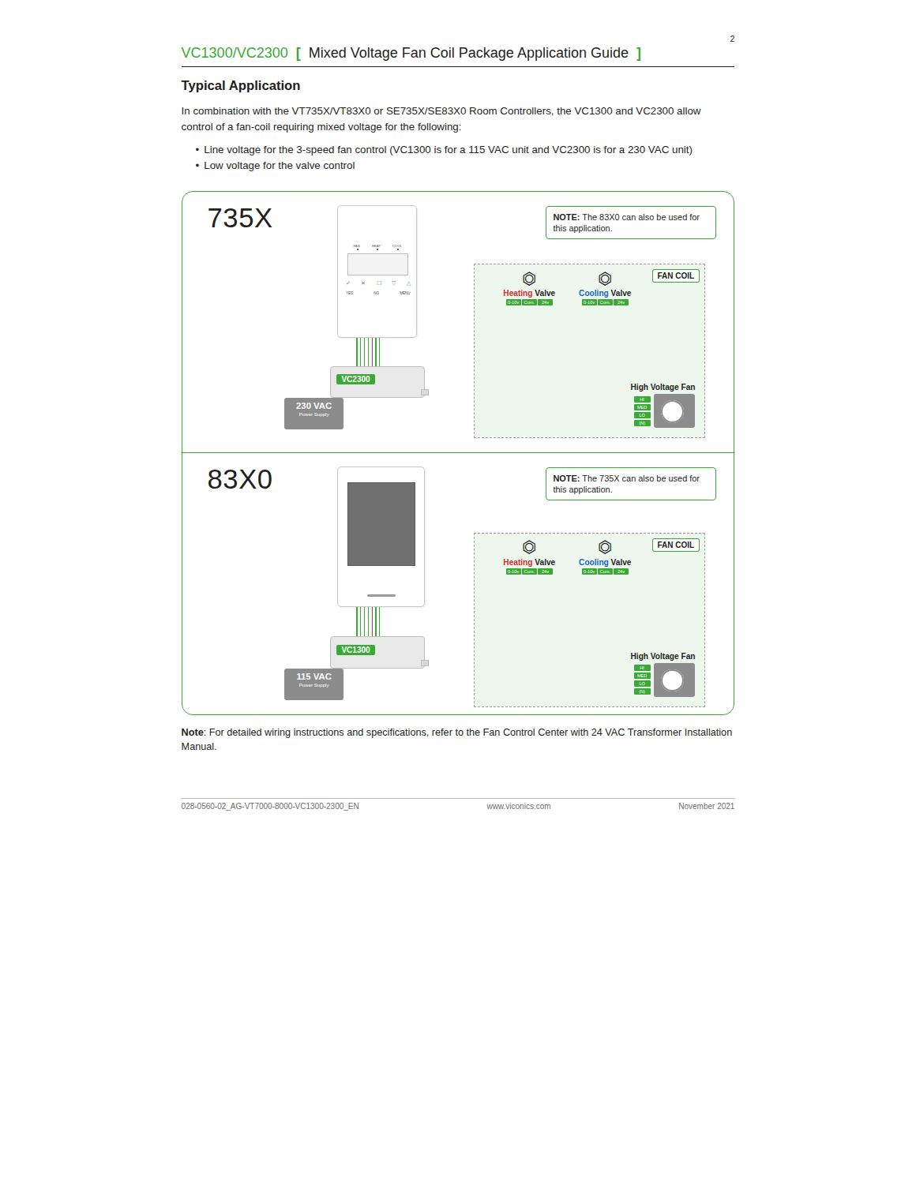2
VC1300/VC2300 [ Mixed Voltage Fan Coil Package Application Guide ]
Typical Application
In combination with the VT735X/VT83X0 or SE735X/SE83X0 Room Controllers, the VC1300 and VC2300 allow control of a fan-coil requiring mixed voltage for the following:
Line voltage for the 3-speed fan control (VC1300 is for a 115 VAC unit and VC2300 is for a 230 VAC unit)
Low voltage for the valve control
735X
NOTE: The 83X0 can also be used for this application.
FAN HEAT COOL
✓✕☐▽△
YES NO MENU
VC2300
230 VAC Power Supply
FAN COIL
⏣
Heating Valve
0-10v Com. 24v
⏣
Cooling Valve
0-10v Com. 24v
High Voltage Fan
HI MED LO(N)
83X0
NOTE: The 735X can also be used for this application.
VC1300
115 VAC Power Supply
FAN COIL
⏣
Heating Valve
0-10v Com. 24v
⏣
Cooling Valve
0-10v Com. 24v
High Voltage Fan
HI MED LO(N)
Note: For detailed wiring instructions and specifications, refer to the Fan Control Center with 24 VAC Transformer Installation Manual.
028-0560-02_AG-VT7000-8000-VC1300-2300_EN www.viconics.com November 2021